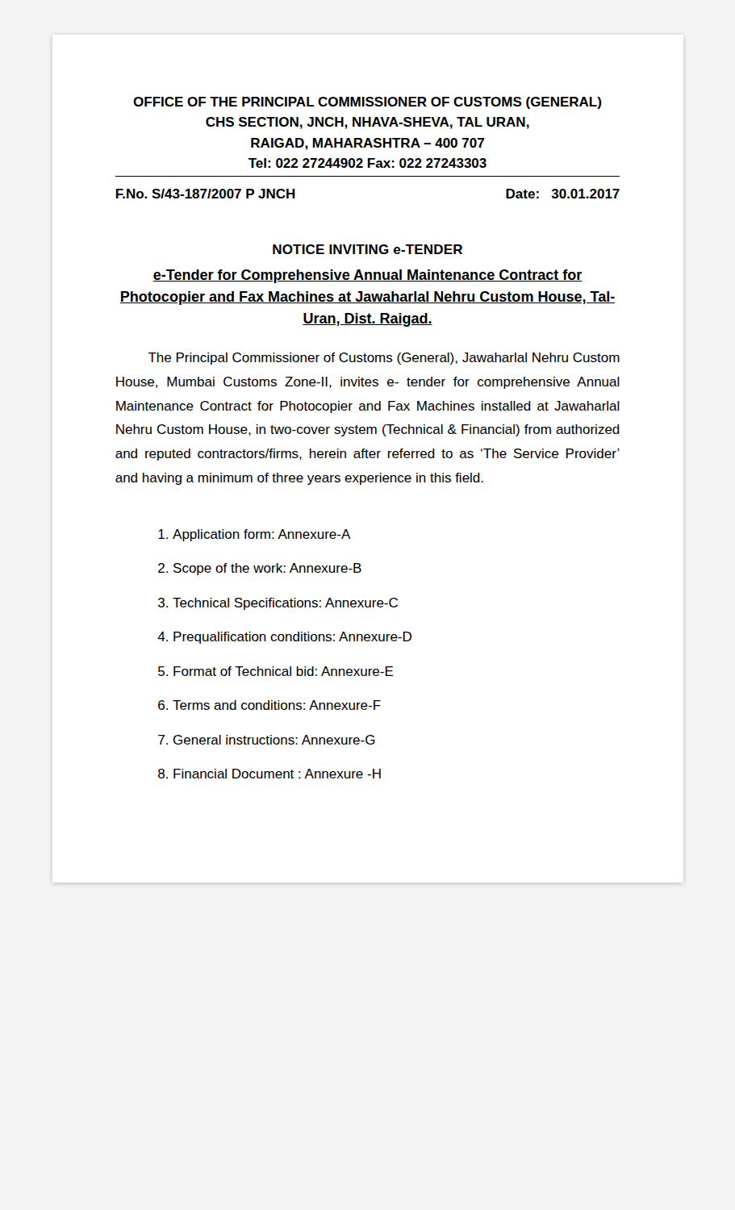OFFICE OF THE PRINCIPAL COMMISSIONER OF CUSTOMS (GENERAL)
CHS SECTION, JNCH, NHAVA-SHEVA, TAL URAN,
RAIGAD, MAHARASHTRA – 400 707
Tel: 022 27244902 Fax: 022 27243303
F.No. S/43-187/2007 P JNCH Date: 30.01.2017
NOTICE INVITING e-TENDER
e-Tender for Comprehensive Annual Maintenance Contract for Photocopier and Fax Machines at Jawaharlal Nehru Custom House, Tal-Uran, Dist. Raigad.
The Principal Commissioner of Customs (General), Jawaharlal Nehru Custom House, Mumbai Customs Zone-II, invites e- tender for comprehensive Annual Maintenance Contract for Photocopier and Fax Machines installed at Jawaharlal Nehru Custom House, in two-cover system (Technical & Financial) from authorized and reputed contractors/firms, herein after referred to as ‘The Service Provider’ and having a minimum of three years experience in this field.
Application form: Annexure-A
Scope of the work: Annexure-B
Technical Specifications: Annexure-C
Prequalification conditions: Annexure-D
Format of Technical bid: Annexure-E
Terms and conditions: Annexure-F
General instructions: Annexure-G
Financial Document : Annexure -H